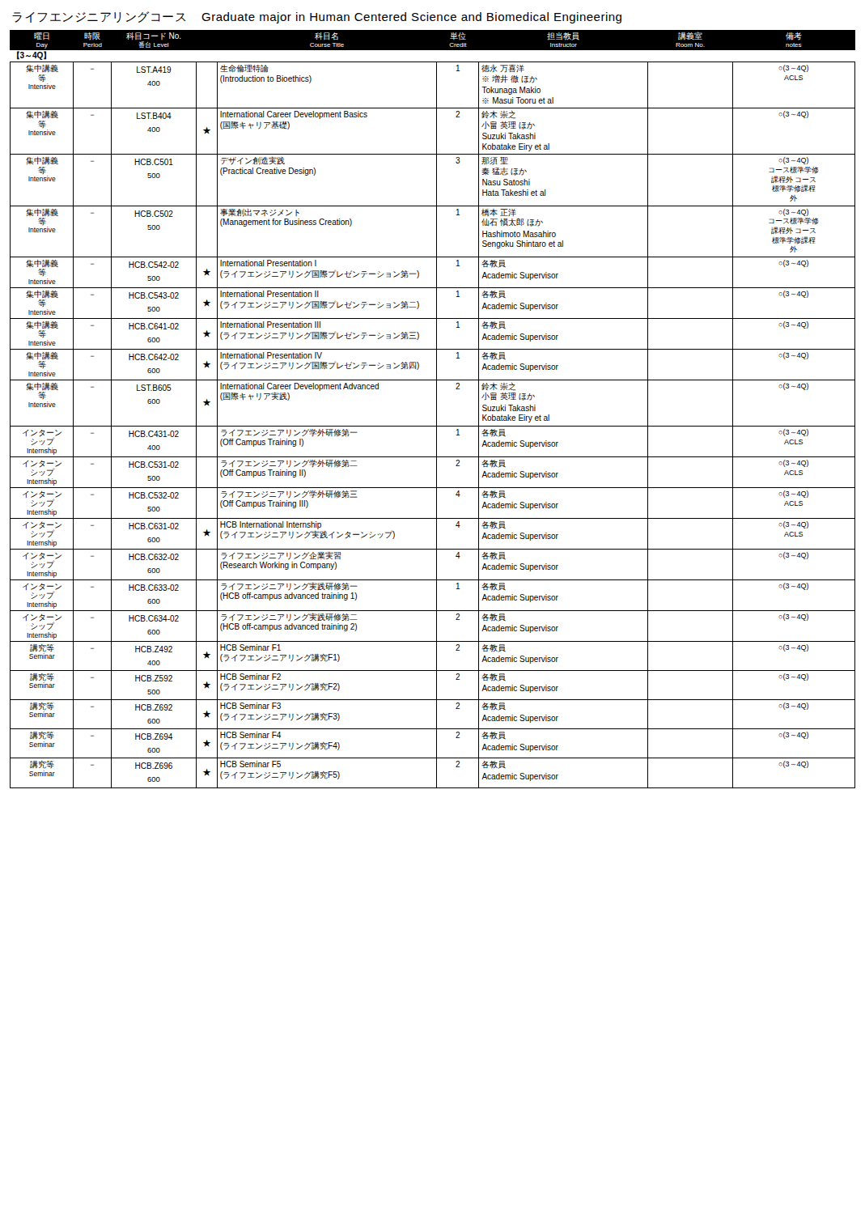ライフエンジニアリングコースGraduate major in Human Centered Science and Biomedical Engineering
| 曜日 Day | 時限 Period | 科目コード No. 番台 Level | | 科目名 Course Title | 単位 Credit | 担当教員 Instructor | 講義室 Room No. | 備考 notes |
| --- | --- | --- | --- | --- | --- | --- | --- | --- |
| 【3～4Q】 |
| 集中講義 等 Intensive | － | LST.A419 400 | | 生命倫理特論 (Introduction to Bioethics) | 1 | 徳永 万喜洋 ※ 増井 徹 ほか Tokunaga Makio ※ Masui Tooru et al | | ○(3～4Q) ACLS |
| 集中講義 等 Intensive | － | LST.B404 400 | ★ | International Career Development Basics (国際キャリア基礎) | 2 | 鈴木 崇之 小畠 英理 ほか Suzuki Takashi Kobatake Eiry et al | | ○(3～4Q) |
| 集中講義 等 Intensive | － | HCB.C501 500 | | デザイン創造実践 (Practical Creative Design) | 3 | 那須 聖 秦 猛志 ほか Nasu Satoshi Hata Takeshi et al | | ○(3～4Q) コース標準学修 課程外 コース 標準学修課程 外 |
| 集中講義 等 Intensive | － | HCB.C502 500 | | 事業創出マネジメント (Management for Business Creation) | 1 | 橋本 正洋 仙石 愼太郎 ほか Hashimoto Masahiro Sengoku Shintaro et al | | ○(3～4Q) コース標準学修 課程外 コース 標準学修課程 外 |
| 集中講義 等 Intensive | － | HCB.C542-02 500 | ★ | International Presentation I (ライフエンジニアリング国際プレゼンテーション第一) | 1 | 各教員 Academic Supervisor | | ○(3～4Q) |
| 集中講義 等 Intensive | － | HCB.C543-02 500 | ★ | International Presentation II (ライフエンジニアリング国際プレゼンテーション第二) | 1 | 各教員 Academic Supervisor | | ○(3～4Q) |
| 集中講義 等 Intensive | － | HCB.C641-02 600 | ★ | International Presentation III (ライフエンジニアリング国際プレゼンテーション第三) | 1 | 各教員 Academic Supervisor | | ○(3～4Q) |
| 集中講義 等 Intensive | － | HCB.C642-02 600 | ★ | International Presentation IV (ライフエンジニアリング国際プレゼンテーション第四) | 1 | 各教員 Academic Supervisor | | ○(3～4Q) |
| 集中講義 等 Intensive | － | LST.B605 600 | ★ | International Career Development Advanced (国際キャリア実践) | 2 | 鈴木 崇之 小畠 英理 ほか Suzuki Takashi Kobatake Eiry et al | | ○(3～4Q) |
| インターン シップ Internship | － | HCB.C431-02 400 | | ライフエンジニアリング学外研修第一 (Off Campus Training I) | 1 | 各教員 Academic Supervisor | | ○(3～4Q) ACLS |
| インターン シップ Internship | － | HCB.C531-02 500 | | ライフエンジニアリング学外研修第二 (Off Campus Training II) | 2 | 各教員 Academic Supervisor | | ○(3～4Q) ACLS |
| インターン シップ Internship | － | HCB.C532-02 500 | | ライフエンジニアリング学外研修第三 (Off Campus Training III) | 4 | 各教員 Academic Supervisor | | ○(3～4Q) ACLS |
| インターン シップ Internship | － | HCB.C631-02 600 | ★ | HCB International Internship (ライフエンジニアリング実践インターンシップ) | 4 | 各教員 Academic Supervisor | | ○(3～4Q) ACLS |
| インターン シップ Internship | － | HCB.C632-02 600 | | ライフエンジニアリング企業実習 (Research Working in Company) | 4 | 各教員 Academic Supervisor | | ○(3～4Q) |
| インターン シップ Internship | － | HCB.C633-02 600 | | ライフエンジニアリング実践研修第一 (HCB off-campus advanced training 1) | 1 | 各教員 Academic Supervisor | | ○(3～4Q) |
| インターン シップ Internship | － | HCB.C634-02 600 | | ライフエンジニアリング実践研修第二 (HCB off-campus advanced training 2) | 2 | 各教員 Academic Supervisor | | ○(3～4Q) |
| 講究等 Seminar | － | HCB.Z492 400 | ★ | HCB Seminar F1 (ライフエンジニアリング講究F1) | 2 | 各教員 Academic Supervisor | | ○(3～4Q) |
| 講究等 Seminar | － | HCB.Z592 500 | ★ | HCB Seminar F2 (ライフエンジニアリング講究F2) | 2 | 各教員 Academic Supervisor | | ○(3～4Q) |
| 講究等 Seminar | － | HCB.Z692 600 | ★ | HCB Seminar F3 (ライフエンジニアリング講究F3) | 2 | 各教員 Academic Supervisor | | ○(3～4Q) |
| 講究等 Seminar | － | HCB.Z694 600 | ★ | HCB Seminar F4 (ライフエンジニアリング講究F4) | 2 | 各教員 Academic Supervisor | | ○(3～4Q) |
| 講究等 Seminar | － | HCB.Z696 600 | ★ | HCB Seminar F5 (ライフエンジニアリング講究F5) | 2 | 各教員 Academic Supervisor | | ○(3～4Q) |